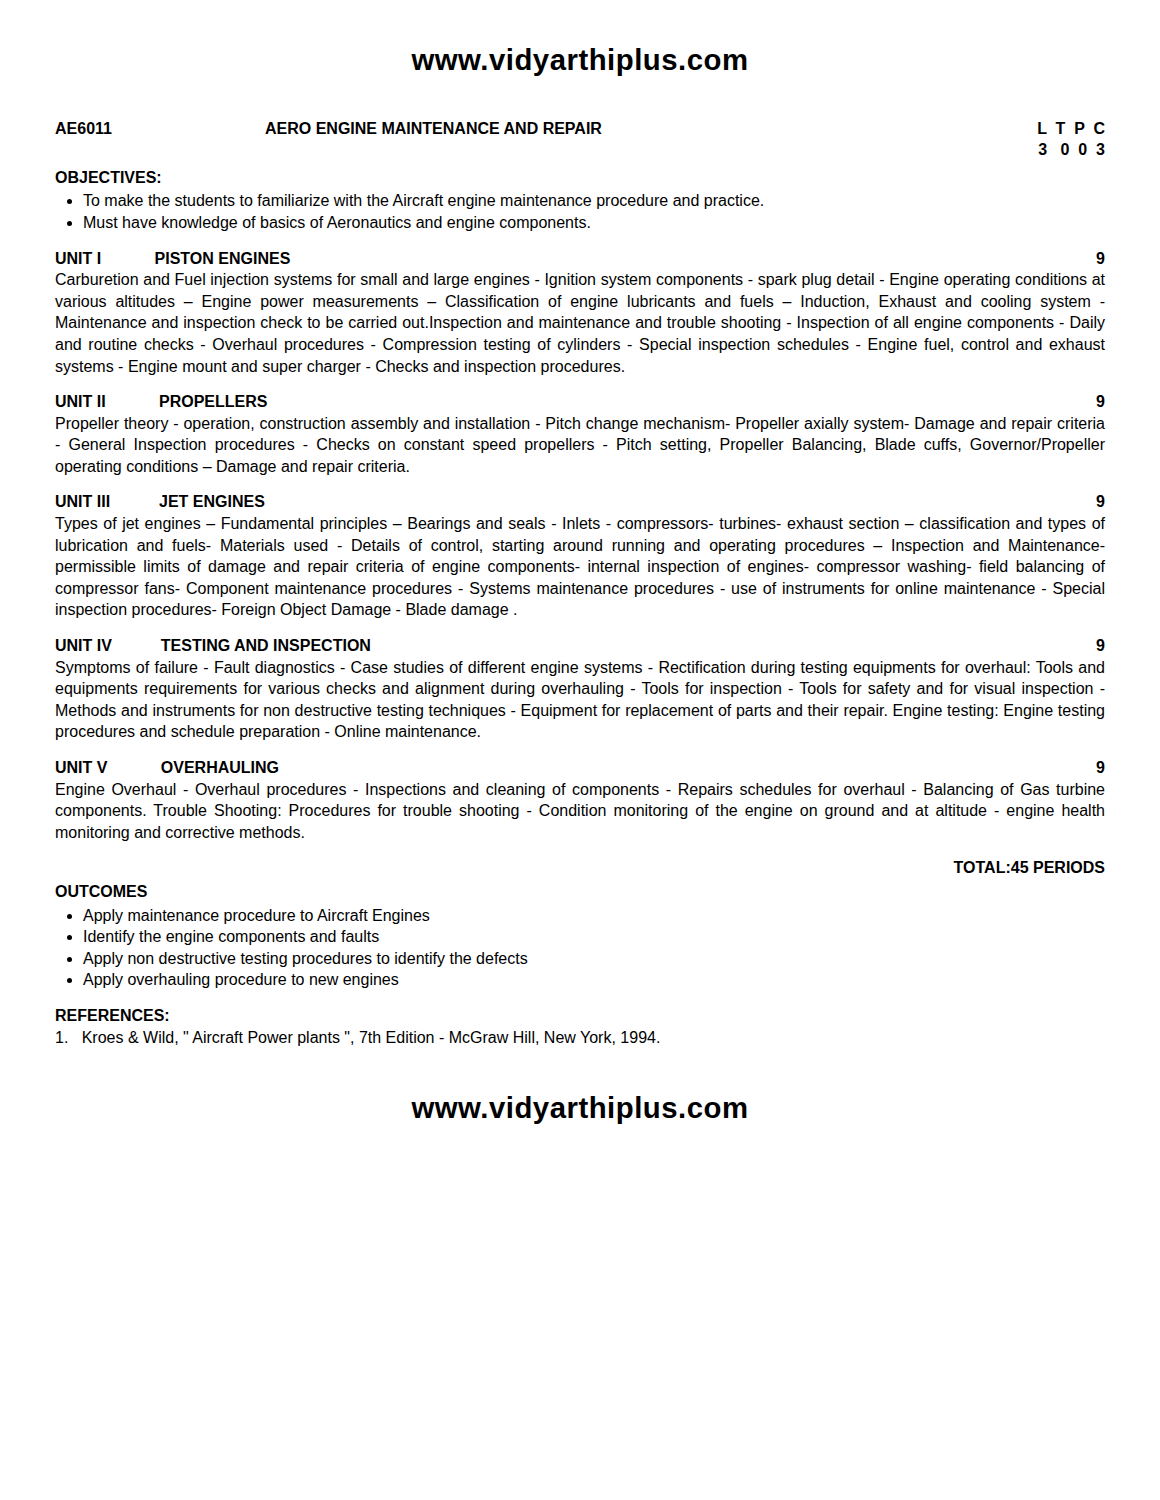www.vidyarthiplus.com
AE6011 AERO ENGINE MAINTENANCE AND REPAIR L T P C
3 0 0 3
OBJECTIVES:
To make the students to familiarize with the Aircraft engine maintenance procedure and practice.
Must have knowledge of basics of Aeronautics and engine components.
UNIT I PISTON ENGINES 9
Carburetion and Fuel injection systems for small and large engines - Ignition system components - spark plug detail - Engine operating conditions at various altitudes – Engine power measurements – Classification of engine lubricants and fuels – Induction, Exhaust and cooling system - Maintenance and inspection check to be carried out.Inspection and maintenance and trouble shooting - Inspection of all engine components - Daily and routine checks - Overhaul procedures - Compression testing of cylinders - Special inspection schedules - Engine fuel, control and exhaust systems - Engine mount and super charger - Checks and inspection procedures.
UNIT II PROPELLERS 9
Propeller theory - operation, construction assembly and installation - Pitch change mechanism- Propeller axially system- Damage and repair criteria - General Inspection procedures - Checks on constant speed propellers - Pitch setting, Propeller Balancing, Blade cuffs, Governor/Propeller operating conditions – Damage and repair criteria.
UNIT III JET ENGINES 9
Types of jet engines – Fundamental principles – Bearings and seals - Inlets - compressors- turbines- exhaust section – classification and types of lubrication and fuels- Materials used - Details of control, starting around running and operating procedures – Inspection and Maintenance- permissible limits of damage and repair criteria of engine components- internal inspection of engines- compressor washing- field balancing of compressor fans- Component maintenance procedures - Systems maintenance procedures - use of instruments for online maintenance - Special inspection procedures- Foreign Object Damage - Blade damage .
UNIT IV TESTING AND INSPECTION 9
Symptoms of failure - Fault diagnostics - Case studies of different engine systems - Rectification during testing equipments for overhaul: Tools and equipments requirements for various checks and alignment during overhauling - Tools for inspection - Tools for safety and for visual inspection - Methods and instruments for non destructive testing techniques - Equipment for replacement of parts and their repair. Engine testing: Engine testing procedures and schedule preparation - Online maintenance.
UNIT V OVERHAULING 9
Engine Overhaul - Overhaul procedures - Inspections and cleaning of components - Repairs schedules for overhaul - Balancing of Gas turbine components. Trouble Shooting: Procedures for trouble shooting - Condition monitoring of the engine on ground and at altitude - engine health monitoring and corrective methods.
TOTAL:45 PERIODS
OUTCOMES
Apply maintenance procedure to Aircraft Engines
Identify the engine components and faults
Apply non destructive testing procedures to identify the defects
Apply overhauling procedure to new engines
REFERENCES:
1. Kroes & Wild, " Aircraft Power plants ", 7th Edition - McGraw Hill, New York, 1994.
www.vidyarthiplus.com